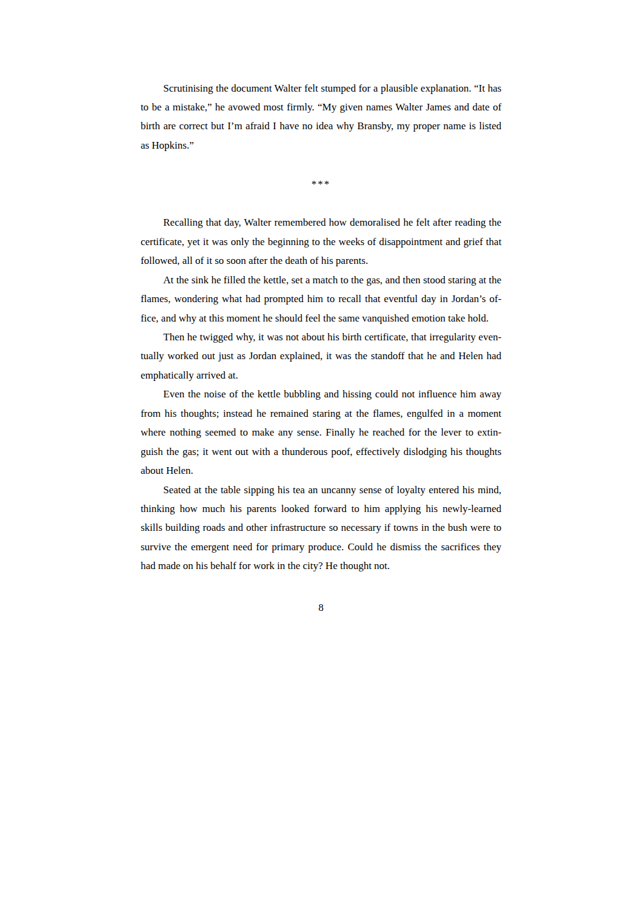Scrutinising the document Walter felt stumped for a plausible explanation. “It has to be a mistake,” he avowed most firmly. “My given names Walter James and date of birth are correct but I’m afraid I have no idea why Bransby, my proper name is listed as Hopkins.”
***
Recalling that day, Walter remembered how demoralised he felt after reading the certificate, yet it was only the beginning to the weeks of disappointment and grief that followed, all of it so soon after the death of his parents.
At the sink he filled the kettle, set a match to the gas, and then stood staring at the flames, wondering what had prompted him to recall that eventful day in Jordan’s office, and why at this moment he should feel the same vanquished emotion take hold.
Then he twigged why, it was not about his birth certificate, that irregularity eventually worked out just as Jordan explained, it was the standoff that he and Helen had emphatically arrived at.
Even the noise of the kettle bubbling and hissing could not influence him away from his thoughts; instead he remained staring at the flames, engulfed in a moment where nothing seemed to make any sense. Finally he reached for the lever to extinguish the gas; it went out with a thunderous poof, effectively dislodging his thoughts about Helen.
Seated at the table sipping his tea an uncanny sense of loyalty entered his mind, thinking how much his parents looked forward to him applying his newly-learned skills building roads and other infrastructure so necessary if towns in the bush were to survive the emergent need for primary produce. Could he dismiss the sacrifices they had made on his behalf for work in the city? He thought not.
8